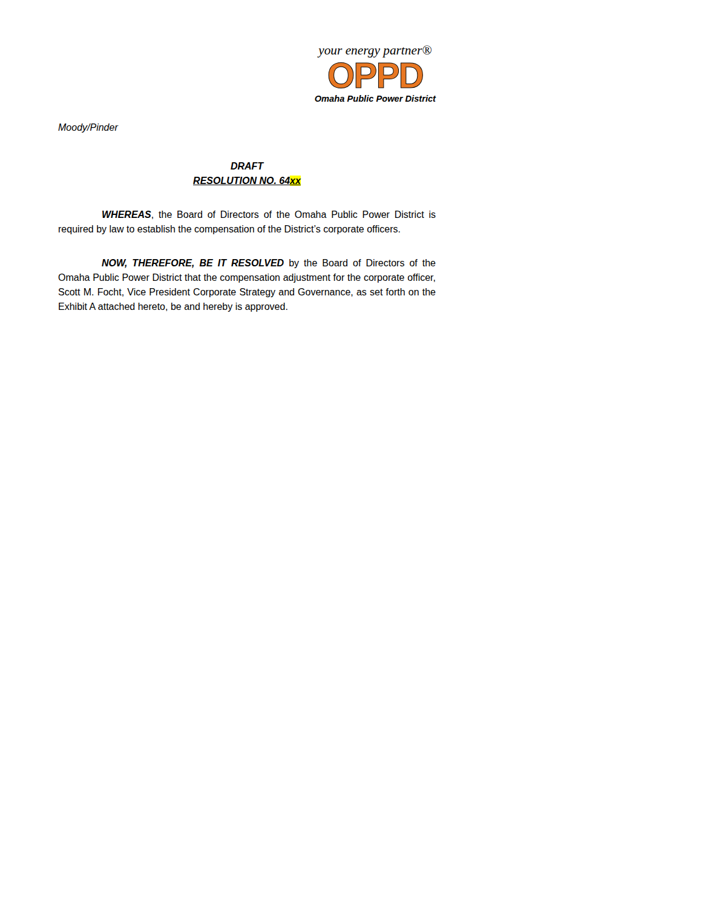your energy partner® OPPD Omaha Public Power District
Moody/Pinder
DRAFT
RESOLUTION NO. 64xx
WHEREAS, the Board of Directors of the Omaha Public Power District is required by law to establish the compensation of the District’s corporate officers.
NOW, THEREFORE, BE IT RESOLVED by the Board of Directors of the Omaha Public Power District that the compensation adjustment for the corporate officer, Scott M. Focht, Vice President Corporate Strategy and Governance, as set forth on the Exhibit A attached hereto, be and hereby is approved.